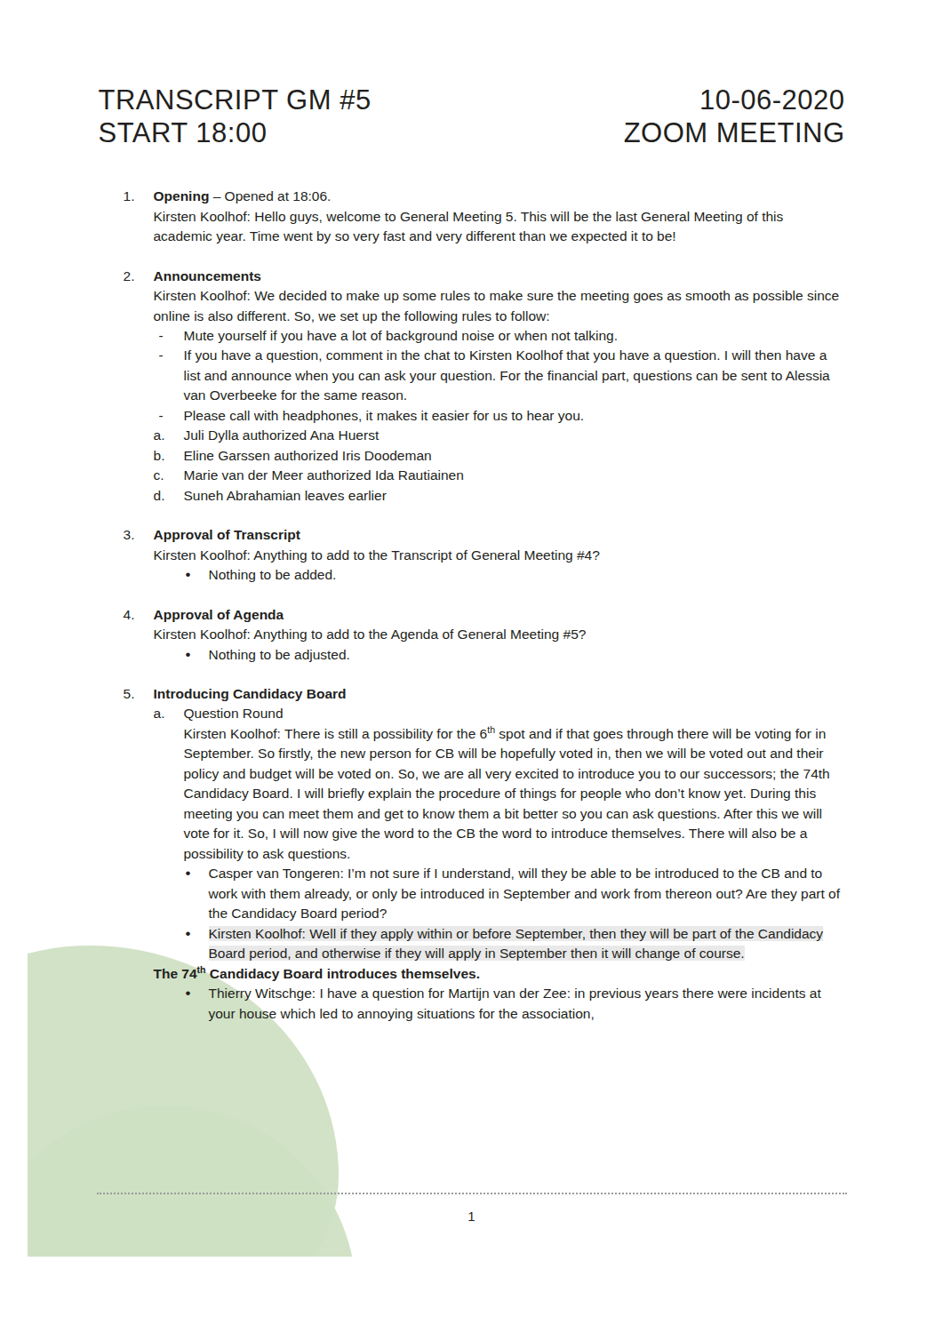Transcript GM #5
Start 18:00
10-06-2020
Zoom Meeting
Opening – Opened at 18:06.
Kirsten Koolhof: Hello guys, welcome to General Meeting 5. This will be the last General Meeting of this academic year. Time went by so very fast and very different than we expected it to be!
Announcements
Kirsten Koolhof: We decided to make up some rules to make sure the meeting goes as smooth as possible since online is also different. So, we set up the following rules to follow:
Mute yourself if you have a lot of background noise or when not talking.
If you have a question, comment in the chat to Kirsten Koolhof that you have a question. I will then have a list and announce when you can ask your question. For the financial part, questions can be sent to Alessia van Overbeeke for the same reason.
Please call with headphones, it makes it easier for us to hear you.
Juli Dylla authorized Ana Huerst
Eline Garssen authorized Iris Doodeman
Marie van der Meer authorized Ida Rautiainen
Suneh Abrahamian leaves earlier
Approval of Transcript
Kirsten Koolhof: Anything to add to the Transcript of General Meeting #4?
Nothing to be added.
Approval of Agenda
Kirsten Koolhof: Anything to add to the Agenda of General Meeting #5?
Nothing to be adjusted.
Introducing Candidacy Board
Question Round
Kirsten Koolhof: There is still a possibility for the 6th spot and if that goes through there will be voting for in September. So firstly, the new person for CB will be hopefully voted in, then we will be voted out and their policy and budget will be voted on. So, we are all very excited to introduce you to our successors; the 74th Candidacy Board. I will briefly explain the procedure of things for people who don’t know yet. During this meeting you can meet them and get to know them a bit better so you can ask questions. After this we will vote for it. So, I will now give the word to the CB the word to introduce themselves. There will also be a possibility to ask questions.
Casper van Tongeren: I’m not sure if I understand, will they be able to be introduced to the CB and to work with them already, or only be introduced in September and work from thereon out? Are they part of the Candidacy Board period?
Kirsten Koolhof: Well if they apply within or before September, then they will be part of the Candidacy Board period, and otherwise if they will apply in September then it will change of course.
The 74th Candidacy Board introduces themselves.
Thierry Witschge: I have a question for Martijn van der Zee: in previous years there were incidents at your house which led to annoying situations for the association,
1